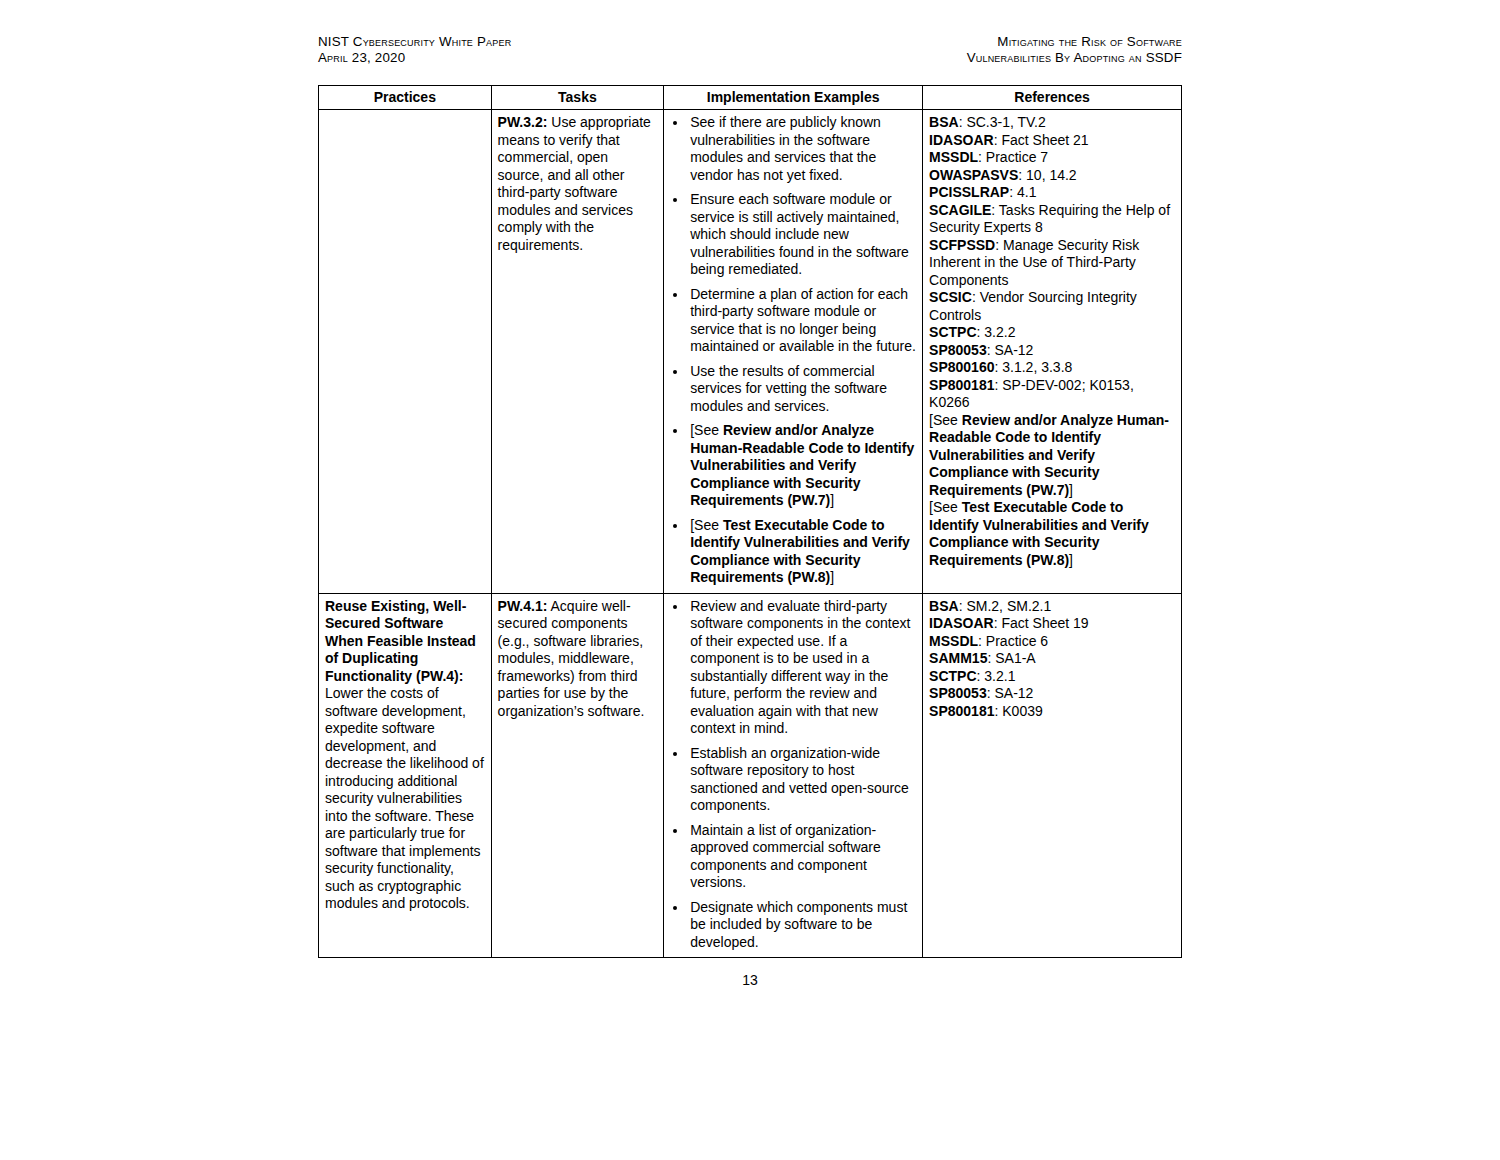NIST Cybersecurity White Paper April 23, 2020
Mitigating the Risk of Software Vulnerabilities By Adopting an SSDF
| Practices | Tasks | Implementation Examples | References |
| --- | --- | --- | --- |
| | PW.3.2: Use appropriate means to verify that commercial, open source, and all other third-party software modules and services comply with the requirements. | See if there are publicly known vulnerabilities in the software modules and services that the vendor has not yet fixed. Ensure each software module or service is still actively maintained, which should include new vulnerabilities found in the software being remediated. Determine a plan of action for each third-party software module or service that is no longer being maintained or available in the future. Use the results of commercial services for vetting the software modules and services. [See Review and/or Analyze Human-Readable Code to Identify Vulnerabilities and Verify Compliance with Security Requirements (PW.7) ] [See Test Executable Code to Identify Vulnerabilities and Verify Compliance with Security Requirements (PW.8) ] | BSA : SC.3-1, TV.2 IDASOAR : Fact Sheet 21 MSSDL : Practice 7 OWASPASVS : 10, 14.2 PCISSLRAP : 4.1 SCAGILE : Tasks Requiring the Help of Security Experts 8 SCFPSSD : Manage Security Risk Inherent in the Use of Third-Party Components SCSIC : Vendor Sourcing Integrity Controls SCTPC : 3.2.2 SP80053 : SA-12 SP800160 : 3.1.2, 3.3.8 SP800181 : SP-DEV-002; K0153, K0266 [See Review and/or Analyze Human-Readable Code to Identify Vulnerabilities and Verify Compliance with Security Requirements (PW.7) ] [See Test Executable Code to Identify Vulnerabilities and Verify Compliance with Security Requirements (PW.8) ] |
| Reuse Existing, Well-Secured Software When Feasible Instead of Duplicating Functionality (PW.4): Lower the costs of software development, expedite software development, and decrease the likelihood of introducing additional security vulnerabilities into the software. These are particularly true for software that implements security functionality, such as cryptographic modules and protocols. | PW.4.1: Acquire well-secured components (e.g., software libraries, modules, middleware, frameworks) from third parties for use by the organization’s software. | Review and evaluate third-party software components in the context of their expected use. If a component is to be used in a substantially different way in the future, perform the review and evaluation again with that new context in mind. Establish an organization-wide software repository to host sanctioned and vetted open-source components. Maintain a list of organization-approved commercial software components and component versions. Designate which components must be included by software to be developed. | BSA : SM.2, SM.2.1 IDASOAR : Fact Sheet 19 MSSDL : Practice 6 SAMM15 : SA1-A SCTPC : 3.2.1 SP80053 : SA-12 SP800181 : K0039 |
13